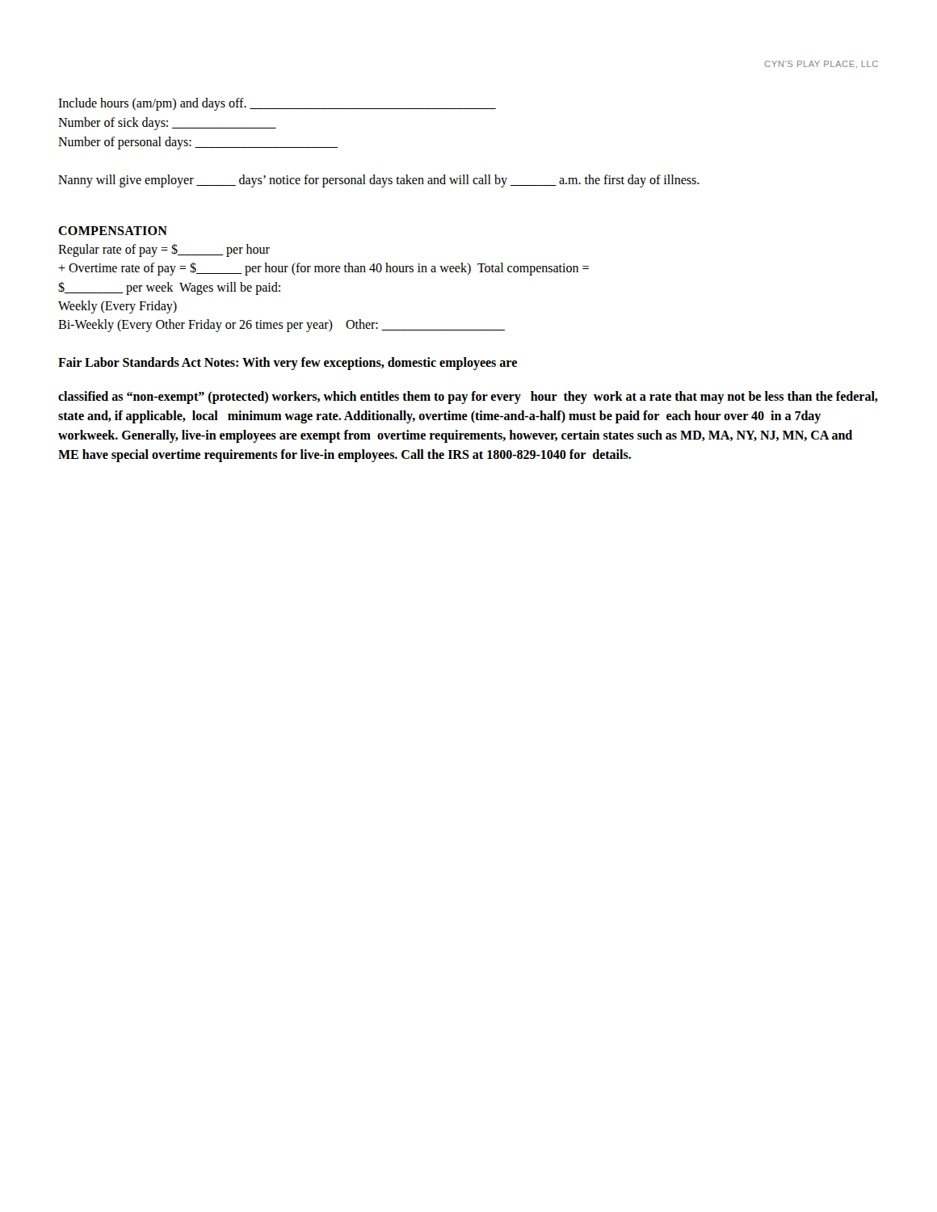CYN’S PLAY PLACE, LLC
Include hours (am/pm) and days off. ______________________________________
Number of sick days: ________________
Number of personal days: ______________________
Nanny will give employer ______ days’ notice for personal days taken and will call by _______ a.m. the first day of illness.
COMPENSATION
Regular rate of pay = $_______ per hour
+ Overtime rate of pay = $_______ per hour (for more than 40 hours in a week) Total compensation =
$_________ per week Wages will be paid:
Weekly (Every Friday)
Bi-Weekly (Every Other Friday or 26 times per year) Other: ___________________
Fair Labor Standards Act Notes: With very few exceptions, domestic employees are
classified as “non-exempt” (protected) workers, which entitles them to pay for every hour they work at a rate that may not be less than the federal, state and, if applicable, local minimum wage rate. Additionally, overtime (time-and-a-half) must be paid for each hour over 40 in a 7day workweek. Generally, live-in employees are exempt from overtime requirements, however, certain states such as MD, MA, NY, NJ, MN, CA and ME have special overtime requirements for live-in employees. Call the IRS at 1800-829-1040 for details.